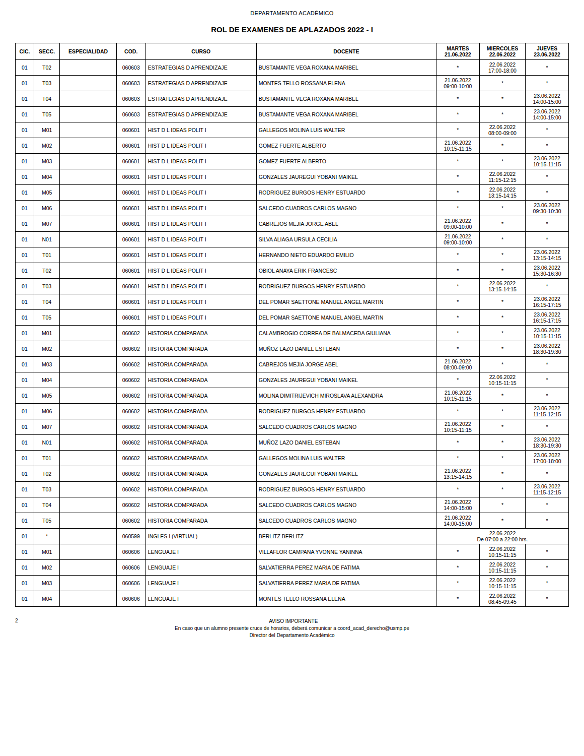DEPARTAMENTO ACADÉMICO
ROL DE EXAMENES DE APLAZADOS 2022 - I
| CIC. | SECC. | ESPECIALIDAD | COD. | CURSO | DOCENTE | MARTES 21.06.2022 | MIERCOLES 22.06.2022 | JUEVES 23.06.2022 |
| --- | --- | --- | --- | --- | --- | --- | --- | --- |
| 01 | T02 | | 060603 | ESTRATEGIAS D APRENDIZAJE | BUSTAMANTE VEGA ROXANA MARIBEL | * | 22.06.2022 17:00-18:00 | * |
| 01 | T03 | | 060603 | ESTRATEGIAS D APRENDIZAJE | MONTES TELLO ROSSANA ELENA | 21.06.2022 09:00-10:00 | * | * |
| 01 | T04 | | 060603 | ESTRATEGIAS D APRENDIZAJE | BUSTAMANTE VEGA ROXANA MARIBEL | * | * | 23.06.2022 14:00-15:00 |
| 01 | T05 | | 060603 | ESTRATEGIAS D APRENDIZAJE | BUSTAMANTE VEGA ROXANA MARIBEL | * | * | 23.06.2022 14:00-15:00 |
| 01 | M01 | | 060601 | HIST D L IDEAS POLIT I | GALLEGOS MOLINA LUIS WALTER | * | 22.06.2022 08:00-09:00 | * |
| 01 | M02 | | 060601 | HIST D L IDEAS POLIT I | GOMEZ FUERTE ALBERTO | 21.06.2022 10:15-11:15 | * | * |
| 01 | M03 | | 060601 | HIST D L IDEAS POLIT I | GOMEZ FUERTE ALBERTO | * | * | 23.06.2022 10:15-11:15 |
| 01 | M04 | | 060601 | HIST D L IDEAS POLIT I | GONZALES JAUREGUI YOBANI MAIKEL | * | 22.06.2022 11:15-12:15 | * |
| 01 | M05 | | 060601 | HIST D L IDEAS POLIT I | RODRIGUEZ BURGOS HENRY ESTUARDO | * | 22.06.2022 13:15-14:15 | * |
| 01 | M06 | | 060601 | HIST D L IDEAS POLIT I | SALCEDO CUADROS CARLOS MAGNO | * | * | 23.06.2022 09:30-10:30 |
| 01 | M07 | | 060601 | HIST D L IDEAS POLIT I | CABREJOS MEJIA JORGE ABEL | 21.06.2022 09:00-10:00 | * | * |
| 01 | N01 | | 060601 | HIST D L IDEAS POLIT I | SILVA ALIAGA URSULA CECILIA | 21.06.2022 09:00-10:00 | * | * |
| 01 | T01 | | 060601 | HIST D L IDEAS POLIT I | HERNANDO NIETO EDUARDO EMILIO | * | * | 23.06.2022 13:15-14:15 |
| 01 | T02 | | 060601 | HIST D L IDEAS POLIT I | OBIOL ANAYA ERIK FRANCESC | * | * | 23.06.2022 15:30-16:30 |
| 01 | T03 | | 060601 | HIST D L IDEAS POLIT I | RODRIGUEZ BURGOS HENRY ESTUARDO | * | 22.06.2022 13:15-14:15 | * |
| 01 | T04 | | 060601 | HIST D L IDEAS POLIT I | DEL POMAR SAETTONE MANUEL ANGEL MARTIN | * | * | 23.06.2022 16:15-17:15 |
| 01 | T05 | | 060601 | HIST D L IDEAS POLIT I | DEL POMAR SAETTONE MANUEL ANGEL MARTIN | * | * | 23.06.2022 16:15-17:15 |
| 01 | M01 | | 060602 | HISTORIA COMPARADA | CALAMBROGIO CORREA DE BALMACEDA GIULIANA | * | * | 23.06.2022 10:15-11:15 |
| 01 | M02 | | 060602 | HISTORIA COMPARADA | MUÑOZ LAZO DANIEL ESTEBAN | * | * | 23.06.2022 18:30-19:30 |
| 01 | M03 | | 060602 | HISTORIA COMPARADA | CABREJOS MEJIA JORGE ABEL | 21.06.2022 08:00-09:00 | * | * |
| 01 | M04 | | 060602 | HISTORIA COMPARADA | GONZALES JAUREGUI YOBANI MAIKEL | * | 22.06.2022 10:15-11:15 | * |
| 01 | M05 | | 060602 | HISTORIA COMPARADA | MOLINA DIMITRIJEVICH MIROSLAVA ALEXANDRA | 21.06.2022 10:15-11:15 | * | * |
| 01 | M06 | | 060602 | HISTORIA COMPARADA | RODRIGUEZ BURGOS HENRY ESTUARDO | * | * | 23.06.2022 11:15-12:15 |
| 01 | M07 | | 060602 | HISTORIA COMPARADA | SALCEDO CUADROS CARLOS MAGNO | 21.06.2022 10:15-11:15 | * | * |
| 01 | N01 | | 060602 | HISTORIA COMPARADA | MUÑOZ LAZO DANIEL ESTEBAN | * | * | 23.06.2022 18:30-19:30 |
| 01 | T01 | | 060602 | HISTORIA COMPARADA | GALLEGOS MOLINA LUIS WALTER | * | * | 23.06.2022 17:00-18:00 |
| 01 | T02 | | 060602 | HISTORIA COMPARADA | GONZALES JAUREGUI YOBANI MAIKEL | 21.06.2022 13:15-14:15 | * | * |
| 01 | T03 | | 060602 | HISTORIA COMPARADA | RODRIGUEZ BURGOS HENRY ESTUARDO | * | * | 23.06.2022 11:15-12:15 |
| 01 | T04 | | 060602 | HISTORIA COMPARADA | SALCEDO CUADROS CARLOS MAGNO | 21.06.2022 14:00-15:00 | * | * |
| 01 | T05 | | 060602 | HISTORIA COMPARADA | SALCEDO CUADROS CARLOS MAGNO | 21.06.2022 14:00-15:00 | * | * |
| 01 | * | | 060599 | INGLES I (VIRTUAL) | BERLITZ BERLITZ | 22.06.2022 De 07:00 a 22:00 hrs. |
| 01 | M01 | | 060606 | LENGUAJE I | VILLAFLOR CAMPANA YVONNE YANINNA | * | 22.06.2022 10:15-11:15 | * |
| 01 | M02 | | 060606 | LENGUAJE I | SALVATIERRA PEREZ MARIA DE FATIMA | * | 22.06.2022 10:15-11:15 | * |
| 01 | M03 | | 060606 | LENGUAJE I | SALVATIERRA PEREZ MARIA DE FATIMA | * | 22.06.2022 10:15-11:15 | * |
| 01 | M04 | | 060606 | LENGUAJE I | MONTES TELLO ROSSANA ELENA | * | 22.06.2022 08:45-09:45 | * |
2
AVISO IMPORTANTE
En caso que un alumno presente cruce de horarios, deberá comunicar a coord_acad_derecho@usmp.pe
Director del Departamento Académico